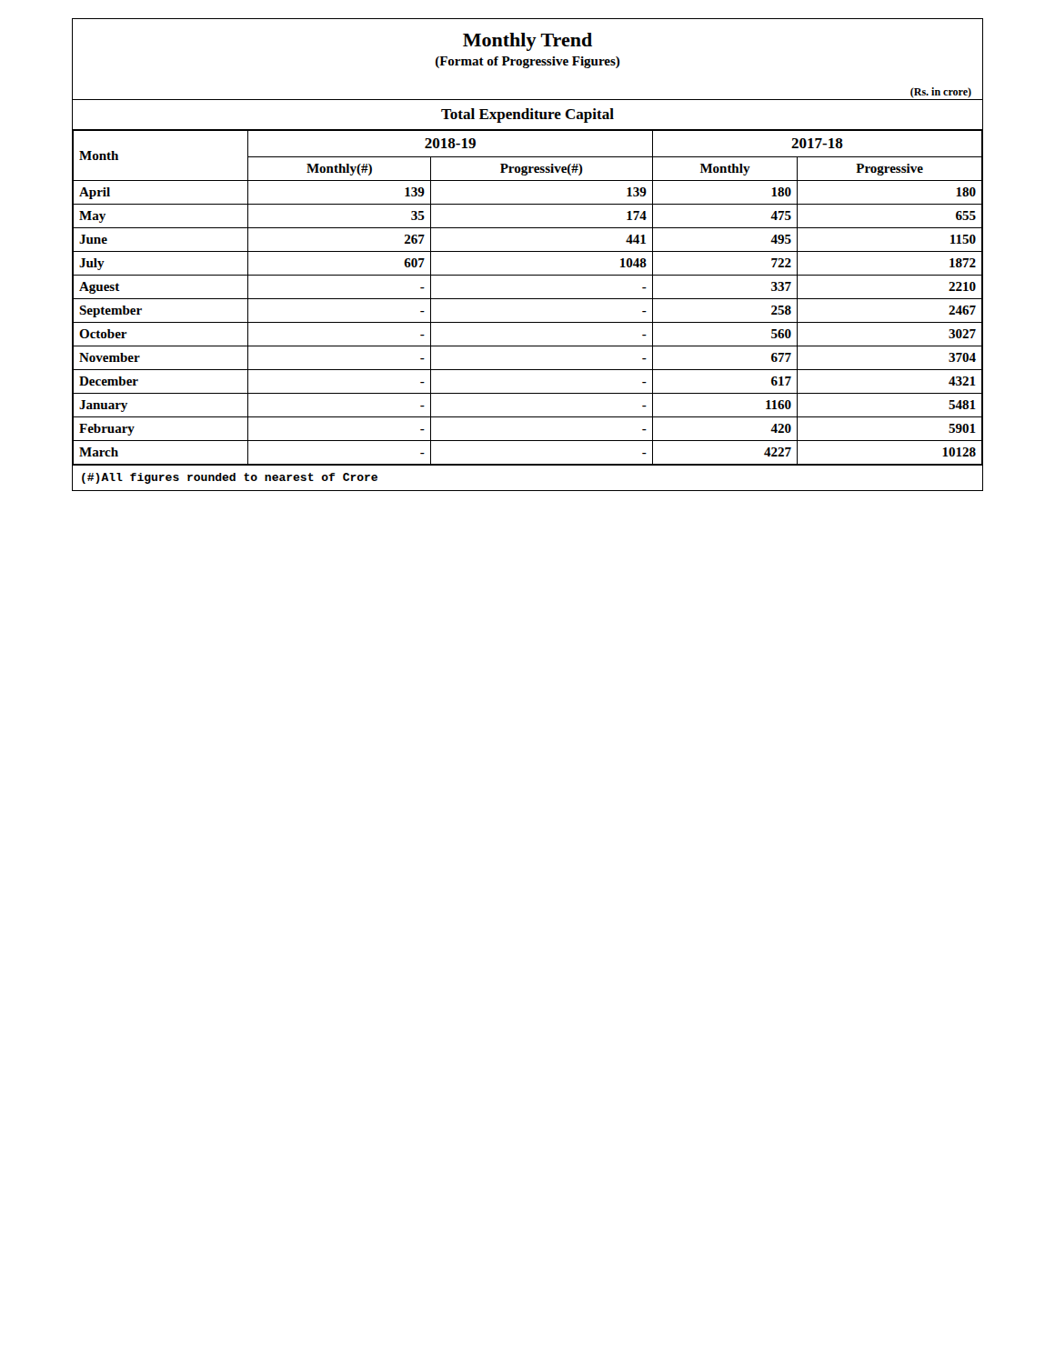Monthly Trend
(Format of Progressive Figures)
(Rs. in crore)
Total Expenditure Capital
| Month | 2018-19 | 2017-18 |
| --- | --- | --- |
| Monthly(#) | Progressive(#) | Monthly | Progressive |
| April | 139 | 139 | 180 | 180 |
| May | 35 | 174 | 475 | 655 |
| June | 267 | 441 | 495 | 1150 |
| July | 607 | 1048 | 722 | 1872 |
| Aguest | - | - | 337 | 2210 |
| September | - | - | 258 | 2467 |
| October | - | - | 560 | 3027 |
| November | - | - | 677 | 3704 |
| December | - | - | 617 | 4321 |
| January | - | - | 1160 | 5481 |
| February | - | - | 420 | 5901 |
| March | - | - | 4227 | 10128 |
(#)All figures rounded to nearest of Crore